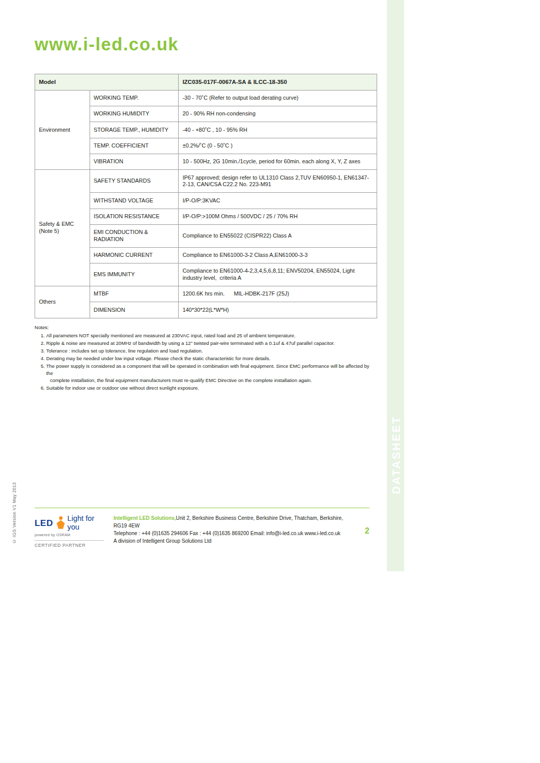DATASHEET
© IGS Version V1 May 2013
www.i-led.co.uk
| Model | IZC035-017F-0067A-SA & ILCC-18-350 |
| --- | --- |
| Environment | WORKING TEMP. | -30 - 70˚C (Refer to output load derating curve) |
| WORKING HUMIDITY | 20 - 90% RH non-condensing |
| STORAGE TEMP., HUMIDITY | -40 - +80˚C , 10 - 95% RH |
| TEMP. COEFFICIENT | ±0.2%/˚C (0 - 50˚C ) |
| VIBRATION | 10 - 500Hz, 2G 10min./1cycle, period for 60min. each along X, Y, Z axes |
| Safety & EMC (Note 5) | SAFETY STANDARDS | IP67 approved; design refer to UL1310 Class 2,TUV EN60950-1, EN61347-2-13, CAN/CSA C22.2 No. 223-M91 |
| WITHSTAND VOLTAGE | I/P-O/P:3KVAC |
| ISOLATION RESISTANCE | I/P-O/P:>100M Ohms / 500VDC / 25 / 70% RH |
| EMI CONDUCTION & RADIATION | Compliance to EN55022 (CISPR22) Class A |
| HARMONIC CURRENT | Compliance to EN61000-3-2 Class A,EN61000-3-3 |
| EMS IMMUNITY | Compliance to EN61000-4-2,3,4,5,6,8,11; ENV50204, EN55024, Light industry level, criteria A |
| Others | MTBF | 1200.6K hrs min. MIL-HDBK-217F (25J) |
| DIMENSION | 140*30*22(L*W*H) |
Notes:
All parameters NOT specially mentioned are measured at 230VAC input, rated load and 25 of ambient temperature.
Ripple & noise are measured at 20MHz of bandwidth by using a 12” twisted pair-wire terminated with a 0.1uf & 47uf parallel capacitor.
Tolerance : includes set up tolerance, line regulation and load regulation.
Derating may be needed under low input voltage. Please check the static characteristic for more details.
The power supply is considered as a component that will be operated in combination with final equipment. Since EMC performance will be affected by the complete installation, the final equipment manufacturers must re-qualify EMC Directive on the complete installation again.
Suitable for indoor use or outdoor use without direct sunlight exposure.
LED Light for you
powered by OSRAM
CERTIFIED PARTNER
Intelligent LED Solutions, Unit 2, Berkshire Business Centre, Berkshire Drive, Thatcham, Berkshire, RG19 4EW
Telephone : +44 (0)1635 294606 Fax : +44 (0)1635 869200 Email: info@i-led.co.uk www.i-led.co.uk
A division of Intelligent Group Solutions Ltd
2